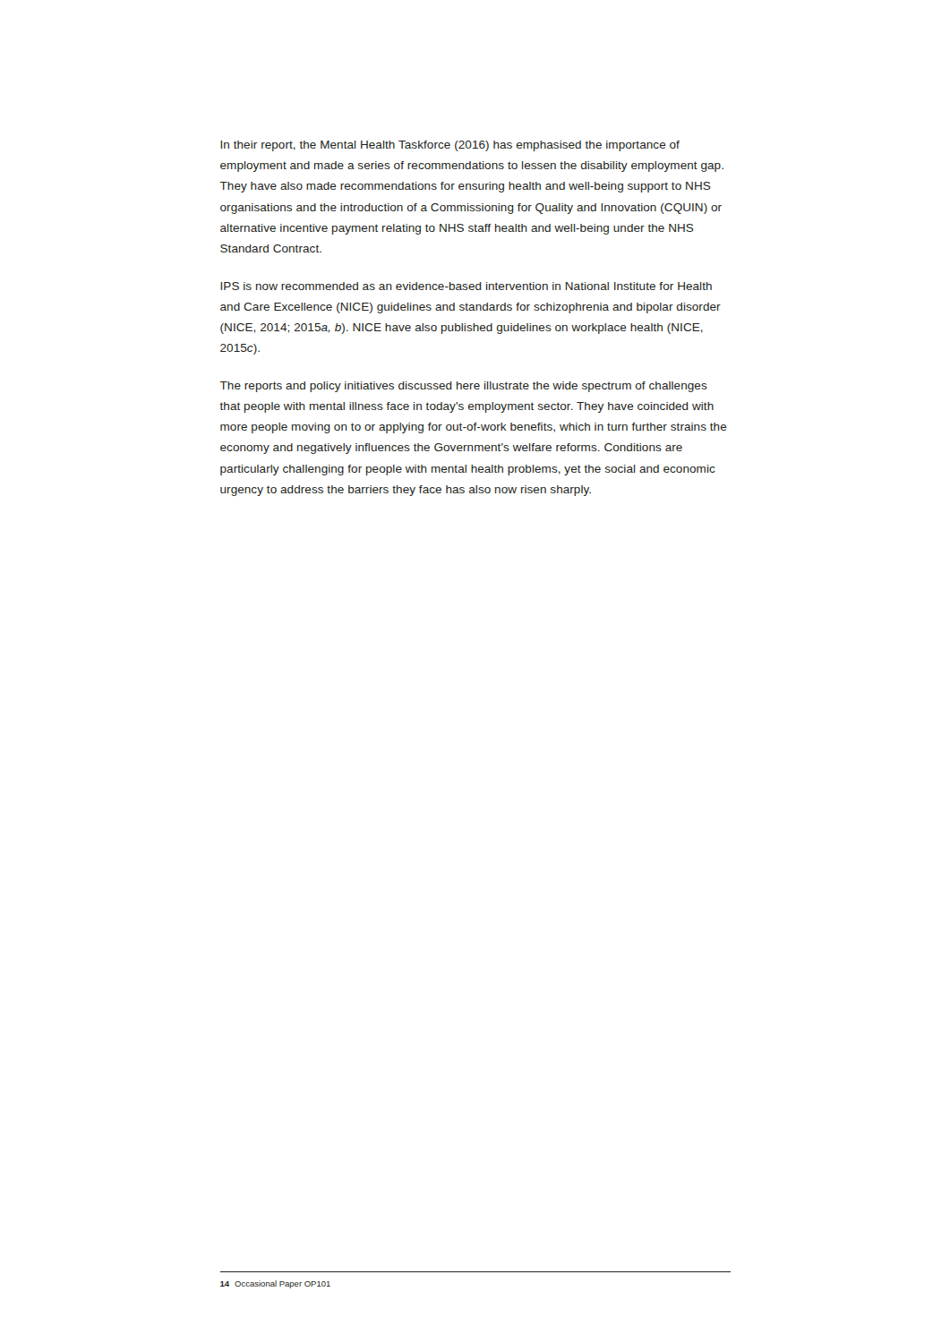In their report, the Mental Health Taskforce (2016) has emphasised the importance of employment and made a series of recommendations to lessen the disability employment gap. They have also made recommendations for ensuring health and well-being support to NHS organisations and the introduction of a Commissioning for Quality and Innovation (CQUIN) or alternative incentive payment relating to NHS staff health and well-being under the NHS Standard Contract.
IPS is now recommended as an evidence-based intervention in National Institute for Health and Care Excellence (NICE) guidelines and standards for schizophrenia and bipolar disorder (NICE, 2014; 2015a, b). NICE have also published guidelines on workplace health (NICE, 2015c).
The reports and policy initiatives discussed here illustrate the wide spectrum of challenges that people with mental illness face in today's employment sector. They have coincided with more people moving on to or applying for out-of-work benefits, which in turn further strains the economy and negatively influences the Government's welfare reforms. Conditions are particularly challenging for people with mental health problems, yet the social and economic urgency to address the barriers they face has also now risen sharply.
14 Occasional Paper OP101